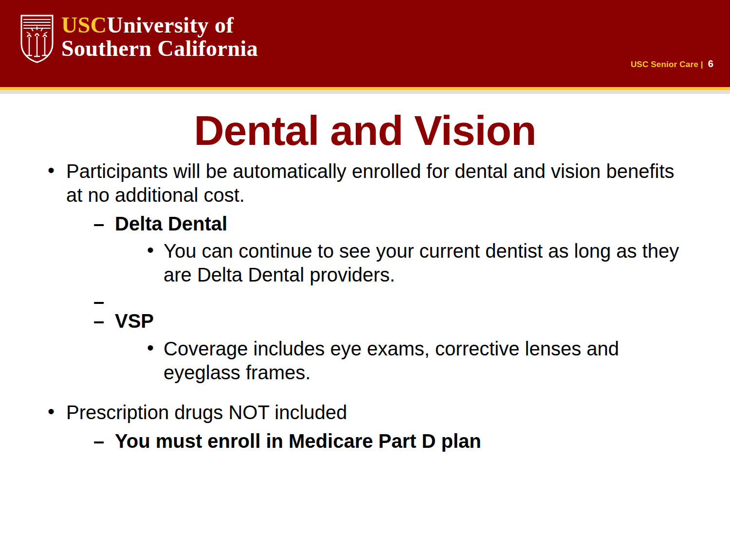USCUniversity of
Southern California
USC Senior Care | 6
Dental and Vision
Participants will be automatically enrolled for dental and vision benefits at no additional cost.
Delta Dental
You can continue to see your current dentist as long as they are Delta Dental providers.
VSP
Coverage includes eye exams, corrective lenses and eyeglass frames.
Prescription drugs NOT included
You must enroll in Medicare Part D plan